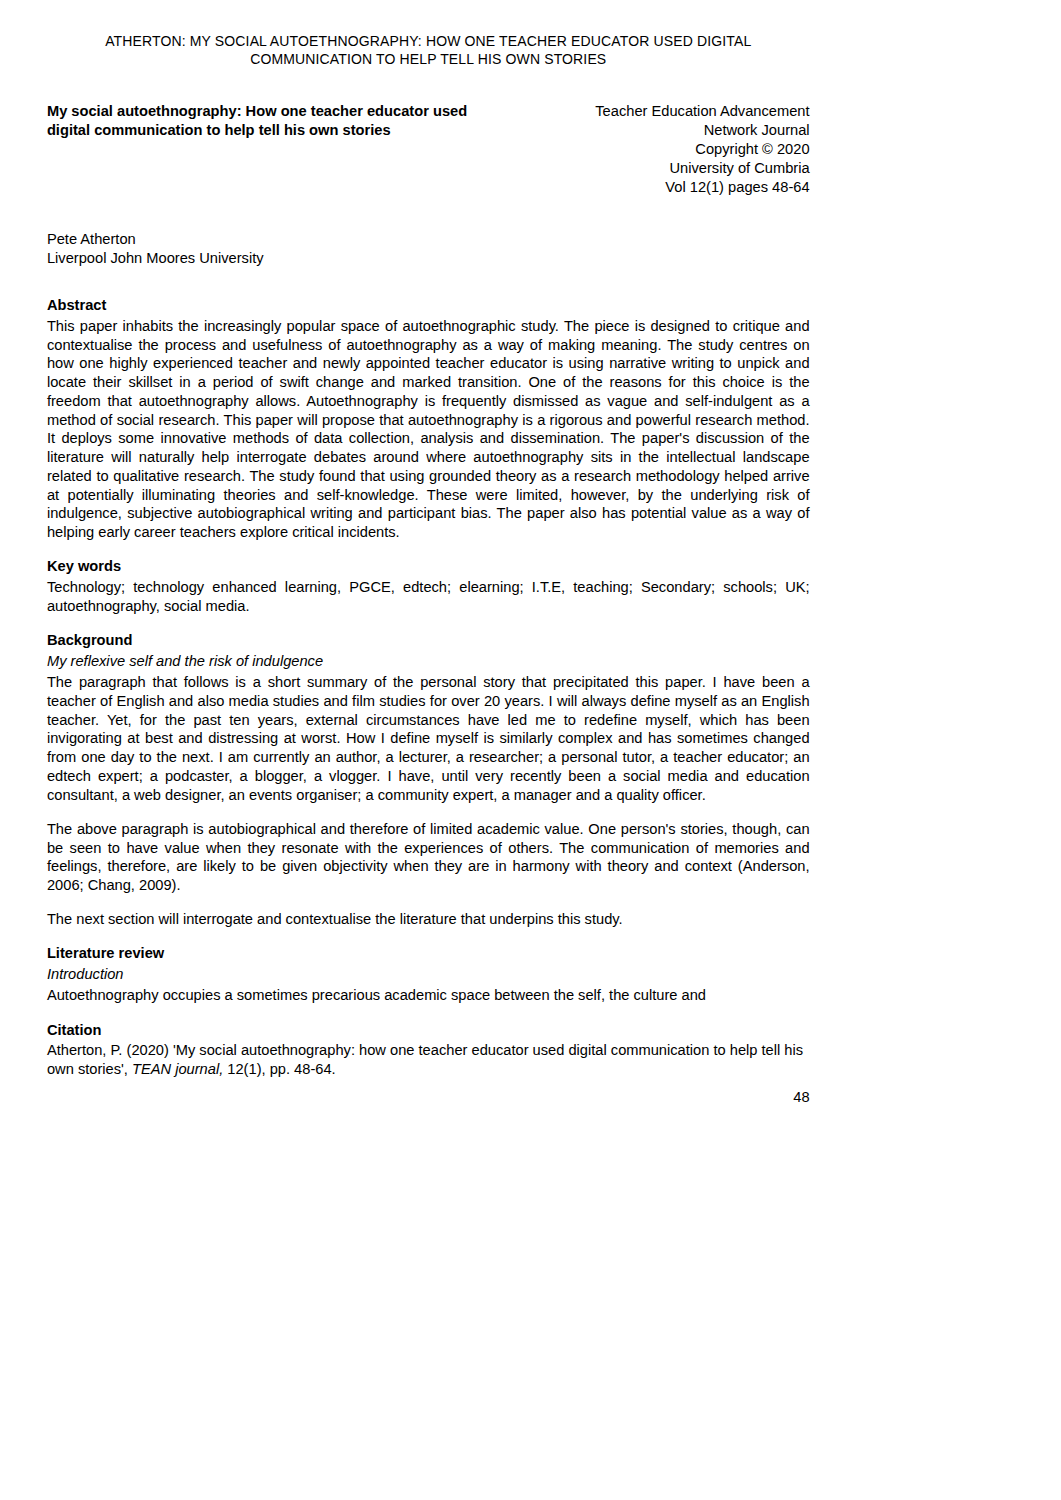ATHERTON: MY SOCIAL AUTOETHNOGRAPHY: HOW ONE TEACHER EDUCATOR USED DIGITAL
COMMUNICATION TO HELP TELL HIS OWN STORIES
My social autoethnography: How one teacher educator used digital communication to help tell his own stories
Teacher Education Advancement
Network Journal
Copyright © 2020
University of Cumbria
Vol 12(1) pages 48-64
Pete Atherton
Liverpool John Moores University
Abstract
This paper inhabits the increasingly popular space of autoethnographic study. The piece is designed to critique and contextualise the process and usefulness of autoethnography as a way of making meaning. The study centres on how one highly experienced teacher and newly appointed teacher educator is using narrative writing to unpick and locate their skillset in a period of swift change and marked transition. One of the reasons for this choice is the freedom that autoethnography allows. Autoethnography is frequently dismissed as vague and self-indulgent as a method of social research. This paper will propose that autoethnography is a rigorous and powerful research method. It deploys some innovative methods of data collection, analysis and dissemination. The paper's discussion of the literature will naturally help interrogate debates around where autoethnography sits in the intellectual landscape related to qualitative research. The study found that using grounded theory as a research methodology helped arrive at potentially illuminating theories and self-knowledge. These were limited, however, by the underlying risk of indulgence, subjective autobiographical writing and participant bias. The paper also has potential value as a way of helping early career teachers explore critical incidents.
Key words
Technology; technology enhanced learning, PGCE, edtech; elearning; I.T.E, teaching; Secondary; schools; UK; autoethnography, social media.
Background
My reflexive self and the risk of indulgence
The paragraph that follows is a short summary of the personal story that precipitated this paper. I have been a teacher of English and also media studies and film studies for over 20 years. I will always define myself as an English teacher. Yet, for the past ten years, external circumstances have led me to redefine myself, which has been invigorating at best and distressing at worst. How I define myself is similarly complex and has sometimes changed from one day to the next. I am currently an author, a lecturer, a researcher; a personal tutor, a teacher educator; an edtech expert; a podcaster, a blogger, a vlogger. I have, until very recently been a social media and education consultant, a web designer, an events organiser; a community expert, a manager and a quality officer.
The above paragraph is autobiographical and therefore of limited academic value. One person's stories, though, can be seen to have value when they resonate with the experiences of others. The communication of memories and feelings, therefore, are likely to be given objectivity when they are in harmony with theory and context (Anderson, 2006; Chang, 2009).
The next section will interrogate and contextualise the literature that underpins this study.
Literature review
Introduction
Autoethnography occupies a sometimes precarious academic space between the self, the culture and
Citation
Atherton, P. (2020) 'My social autoethnography: how one teacher educator used digital communication to help tell his own stories', TEAN journal, 12(1), pp. 48-64.
48